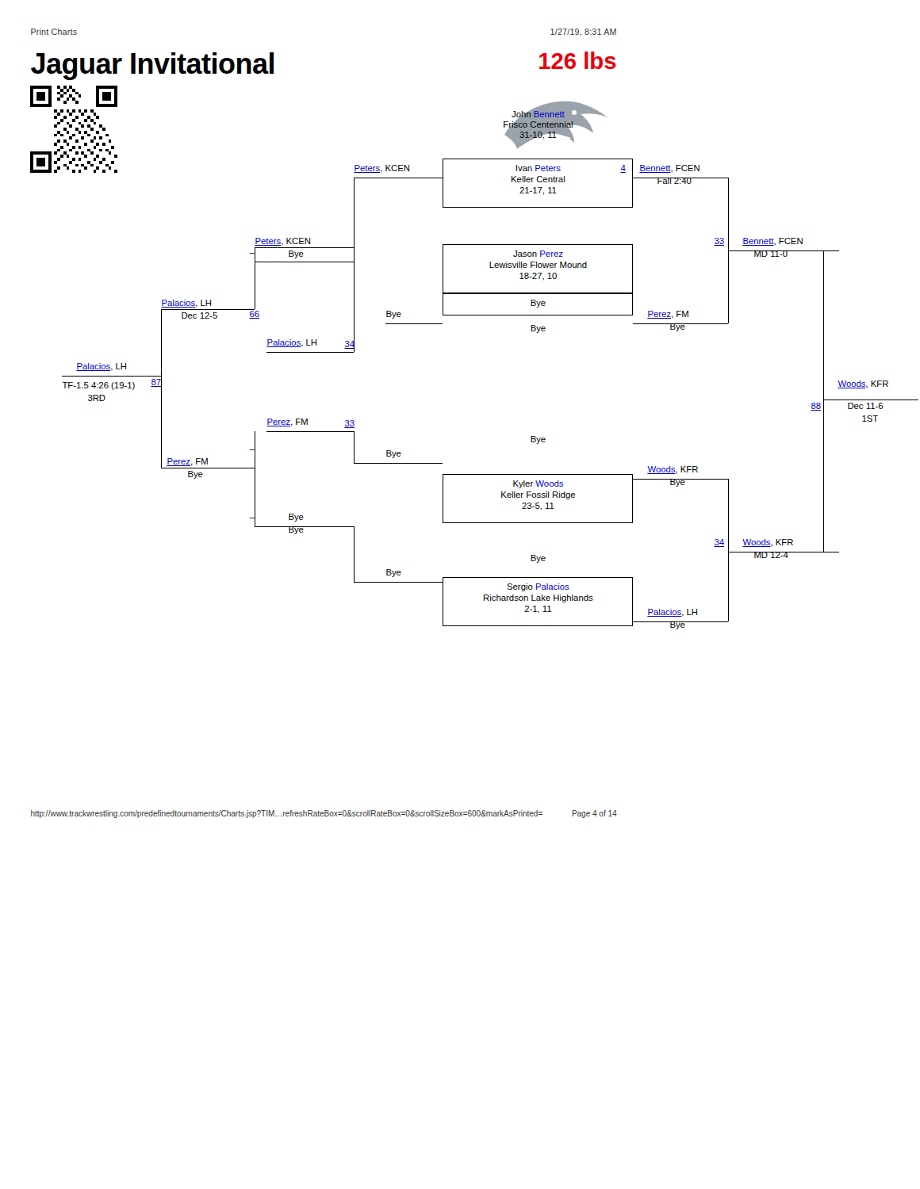Print Charts 1/27/19, 8:31 AM
Jaguar Invitational
126 lbs
John Bennett
Frisco Centennial
31-10, 11
Ivan Peters
Keller Central
21-17, 11
Jason Perez
Lewisville Flower Mound
18-27, 10
Bye
Kyler Woods
Keller Fossil Ridge
23-5, 11
Sergio Palacios
Richardson Lake Highlands
2-1, 11
Bye
Bye
Peters, KCEN
Peters, KCEN
Bye
–
Bye
Bye
–
Palacios, LH
Dec 12-5
Palacios, LH
34
66
Palacios, LH
TF-1.5 4:26 (19-1)
3RD
87
Perez, FM
Bye
Perez, FM
33
–
Bye
Bye
–
Bye
Bye
Bennett, FCEN
Fall 2:40
4
Perez, FM
Bye
Bennett, FCEN
MD 11-0
33
Woods, KFR
Bye
Palacios, LH
Bye
Woods, KFR
MD 12-4
34
Woods, KFR
Dec 11-6
1ST
88
http://www.trackwrestling.com/predefinedtournaments/Charts.jsp?TIM…refreshRateBox=0&scrollRateBox=0&scrollSizeBox=600&markAsPrinted= Page 4 of 14